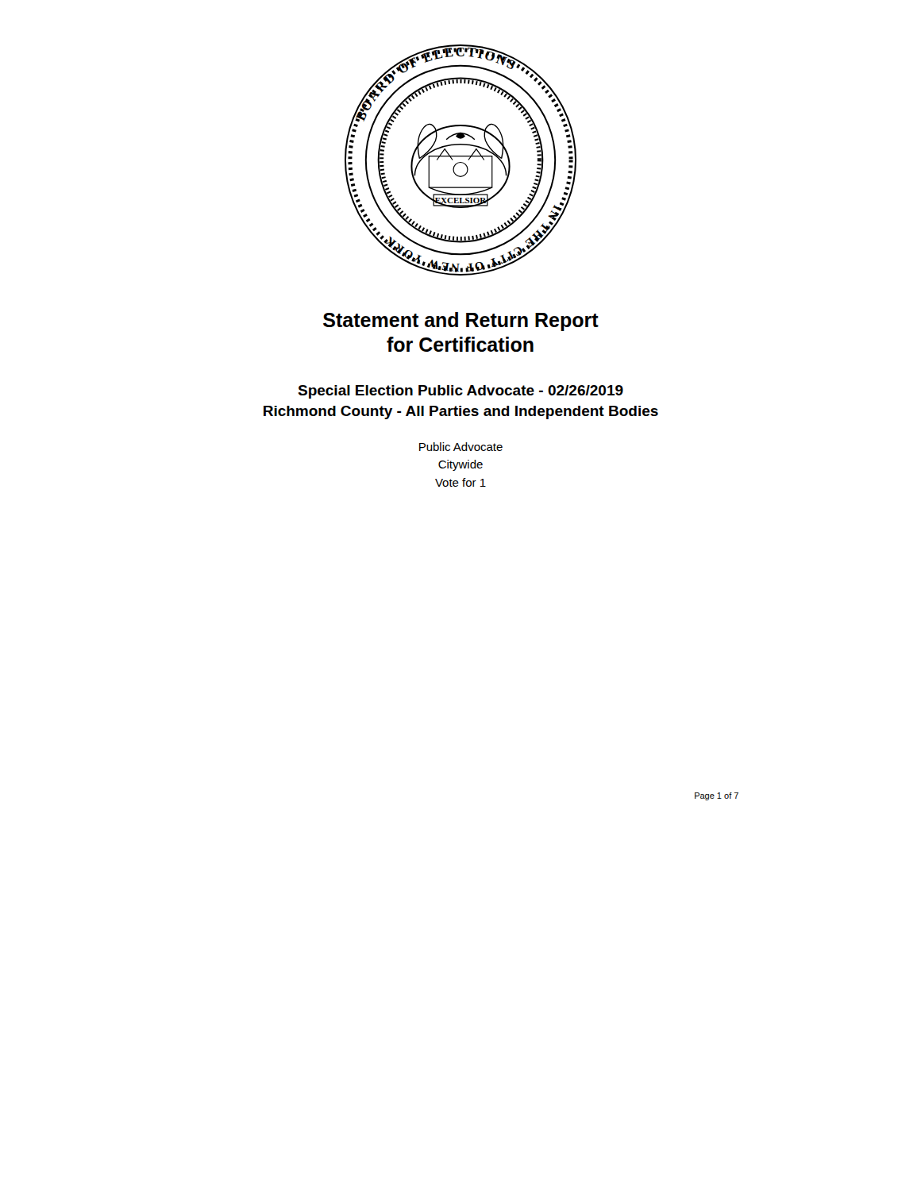Statement and Return Report
for Certification
Special Election Public Advocate - 02/26/2019
Richmond County - All Parties and Independent Bodies
Public Advocate
Citywide
Vote for 1
Page 1 of 7